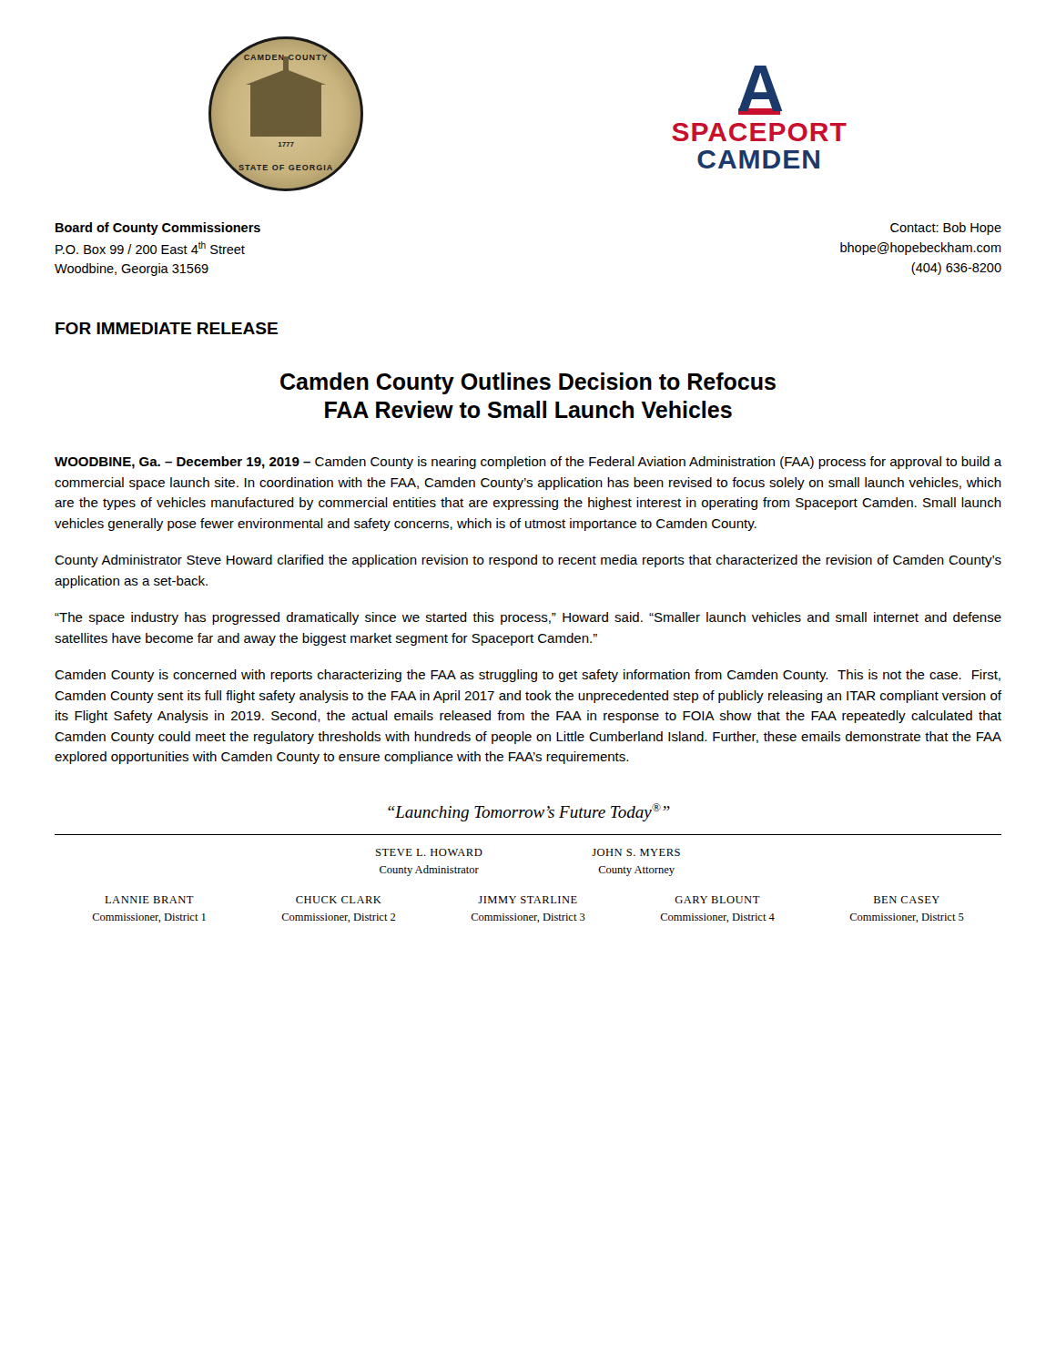CAMDEN COUNTY
1777 STATE OF GEORGIA
A
SPACEPORT
CAMDEN
Board of County Commissioners
P.O. Box 99 / 200 East 4th Street
Woodbine, Georgia 31569
Contact: Bob Hope
bhope@hopebeckham.com
(404) 636-8200
FOR IMMEDIATE RELEASE
Camden County Outlines Decision to Refocus
FAA Review to Small Launch Vehicles
WOODBINE, Ga. – December 19, 2019 – Camden County is nearing completion of the Federal Aviation Administration (FAA) process for approval to build a commercial space launch site. In coordination with the FAA, Camden County’s application has been revised to focus solely on small launch vehicles, which are the types of vehicles manufactured by commercial entities that are expressing the highest interest in operating from Spaceport Camden. Small launch vehicles generally pose fewer environmental and safety concerns, which is of utmost importance to Camden County.
County Administrator Steve Howard clarified the application revision to respond to recent media reports that characterized the revision of Camden County’s application as a set-back.
“The space industry has progressed dramatically since we started this process,” Howard said. “Smaller launch vehicles and small internet and defense satellites have become far and away the biggest market segment for Spaceport Camden.”
Camden County is concerned with reports characterizing the FAA as struggling to get safety information from Camden County. This is not the case. First, Camden County sent its full flight safety analysis to the FAA in April 2017 and took the unprecedented step of publicly releasing an ITAR compliant version of its Flight Safety Analysis in 2019. Second, the actual emails released from the FAA in response to FOIA show that the FAA repeatedly calculated that Camden County could meet the regulatory thresholds with hundreds of people on Little Cumberland Island. Further, these emails demonstrate that the FAA explored opportunities with Camden County to ensure compliance with the FAA’s requirements.
“Launching Tomorrow’s Future Today®”
STEVE L. HOWARD
County Administrator
JOHN S. MYERS
County Attorney
LANNIE BRANT
Commissioner, District 1
CHUCK CLARK
Commissioner, District 2
JIMMY STARLINE
Commissioner, District 3
GARY BLOUNT
Commissioner, District 4
BEN CASEY
Commissioner, District 5